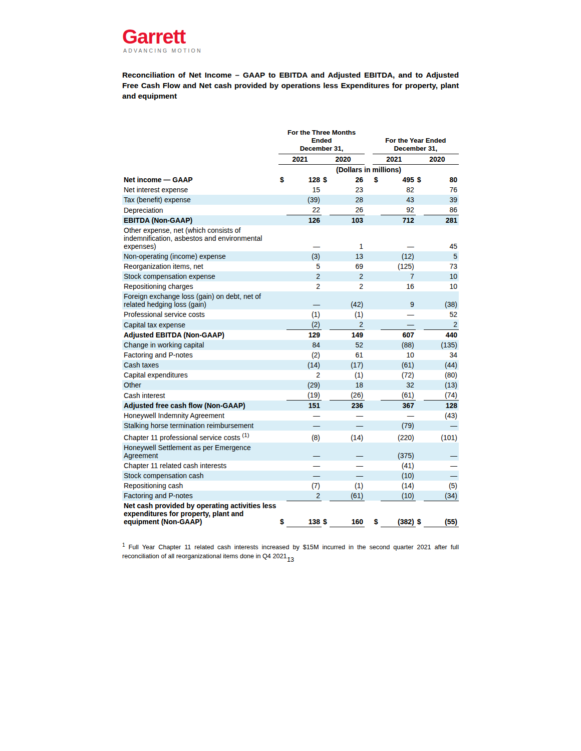Garrett
ADVANCING MOTION
Reconciliation of Net Income – GAAP to EBITDA and Adjusted EBITDA, and to Adjusted Free Cash Flow and Net cash provided by operations less Expenditures for property, plant and equipment
| | For the Three Months Ended December 31, | | For the Year Ended December 31, |
| --- | --- | --- | --- |
| | 2021 | 2020 | | 2021 | 2020 |
| | (Dollars in millions) |
| Net income — GAAP | $ | 128 | $ | 26 | | $ | 495 | $ | 80 |
| Net interest expense | | 15 | | 23 | | | 82 | | 76 |
| Tax (benefit) expense | | (39) | | 28 | | | 43 | | 39 |
| Depreciation | | 22 | | 26 | | | 92 | | 86 |
| EBITDA (Non-GAAP) | | 126 | | 103 | | | 712 | | 281 |
| Other expense, net (which consists of indemnification, asbestos and environmental expenses) | | — | | 1 | | | — | | 45 |
| Non-operating (income) expense | | (3) | | 13 | | | (12) | | 5 |
| Reorganization items, net | | 5 | | 69 | | | (125) | | 73 |
| Stock compensation expense | | 2 | | 2 | | | 7 | | 10 |
| Repositioning charges | | 2 | | 2 | | | 16 | | 10 |
| Foreign exchange loss (gain) on debt, net of related hedging loss (gain) | | — | | (42) | | | 9 | | (38) |
| Professional service costs | | (1) | | (1) | | | — | | 52 |
| Capital tax expense | | (2) | | 2 | | | — | | 2 |
| Adjusted EBITDA (Non-GAAP) | | 129 | | 149 | | | 607 | | 440 |
| Change in working capital | | 84 | | 52 | | | (88) | | (135) |
| Factoring and P-notes | | (2) | | 61 | | | 10 | | 34 |
| Cash taxes | | (14) | | (17) | | | (61) | | (44) |
| Capital expenditures | | 2 | | (1) | | | (72) | | (80) |
| Other | | (29) | | 18 | | | 32 | | (13) |
| Cash interest | | (19) | | (26) | | | (61) | | (74) |
| Adjusted free cash flow (Non-GAAP) | | 151 | | 236 | | | 367 | | 128 |
| Honeywell Indemnity Agreement | | — | | — | | | — | | (43) |
| Stalking horse termination reimbursement | | — | | — | | | (79) | | — |
| Chapter 11 professional service costs (1) | | (8) | | (14) | | | (220) | | (101) |
| Honeywell Settlement as per Emergence Agreement | | — | | — | | | (375) | | — |
| Chapter 11 related cash interests | | — | | — | | | (41) | | — |
| Stock compensation cash | | — | | — | | | (10) | | — |
| Repositioning cash | | (7) | | (1) | | | (14) | | (5) |
| Factoring and P-notes | | 2 | | (61) | | | (10) | | (34) |
| Net cash provided by operating activities less expenditures for property, plant and equipment (Non-GAAP) | $ | 138 | $ | 160 | | $ | (382) | $ | (55) |
1 Full Year Chapter 11 related cash interests increased by $15M incurred in the second quarter 2021 after full reconciliation of all reorganizational items done in Q4 2021 .
13